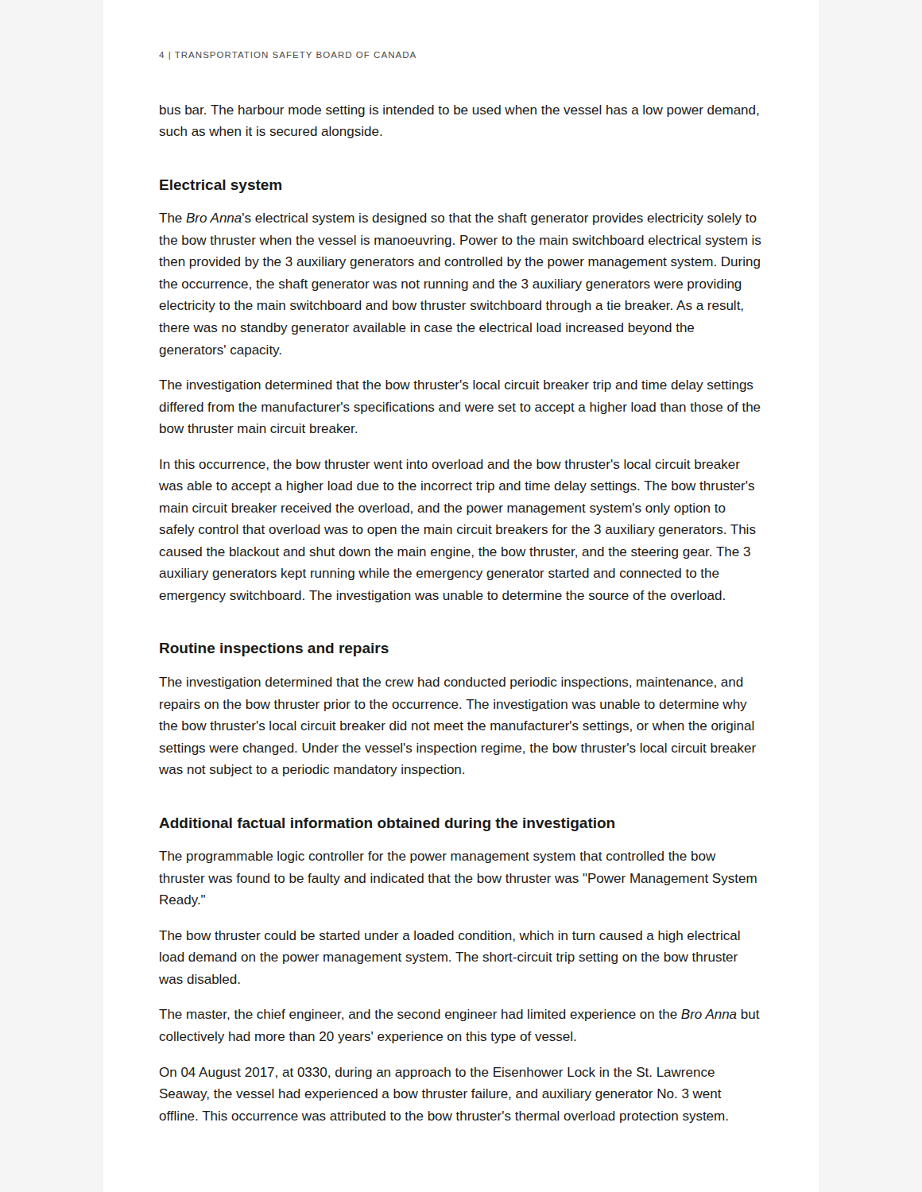4 | Transportation Safety Board of Canada
bus bar. The harbour mode setting is intended to be used when the vessel has a low power demand, such as when it is secured alongside.
Electrical system
The Bro Anna's electrical system is designed so that the shaft generator provides electricity solely to the bow thruster when the vessel is manoeuvring. Power to the main switchboard electrical system is then provided by the 3 auxiliary generators and controlled by the power management system. During the occurrence, the shaft generator was not running and the 3 auxiliary generators were providing electricity to the main switchboard and bow thruster switchboard through a tie breaker. As a result, there was no standby generator available in case the electrical load increased beyond the generators' capacity.
The investigation determined that the bow thruster's local circuit breaker trip and time delay settings differed from the manufacturer's specifications and were set to accept a higher load than those of the bow thruster main circuit breaker.
In this occurrence, the bow thruster went into overload and the bow thruster's local circuit breaker was able to accept a higher load due to the incorrect trip and time delay settings. The bow thruster's main circuit breaker received the overload, and the power management system's only option to safely control that overload was to open the main circuit breakers for the 3 auxiliary generators. This caused the blackout and shut down the main engine, the bow thruster, and the steering gear. The 3 auxiliary generators kept running while the emergency generator started and connected to the emergency switchboard. The investigation was unable to determine the source of the overload.
Routine inspections and repairs
The investigation determined that the crew had conducted periodic inspections, maintenance, and repairs on the bow thruster prior to the occurrence. The investigation was unable to determine why the bow thruster's local circuit breaker did not meet the manufacturer's settings, or when the original settings were changed. Under the vessel's inspection regime, the bow thruster's local circuit breaker was not subject to a periodic mandatory inspection.
Additional factual information obtained during the investigation
The programmable logic controller for the power management system that controlled the bow thruster was found to be faulty and indicated that the bow thruster was "Power Management System Ready."
The bow thruster could be started under a loaded condition, which in turn caused a high electrical load demand on the power management system. The short-circuit trip setting on the bow thruster was disabled.
The master, the chief engineer, and the second engineer had limited experience on the Bro Anna but collectively had more than 20 years' experience on this type of vessel.
On 04 August 2017, at 0330, during an approach to the Eisenhower Lock in the St. Lawrence Seaway, the vessel had experienced a bow thruster failure, and auxiliary generator No. 3 went offline. This occurrence was attributed to the bow thruster's thermal overload protection system.